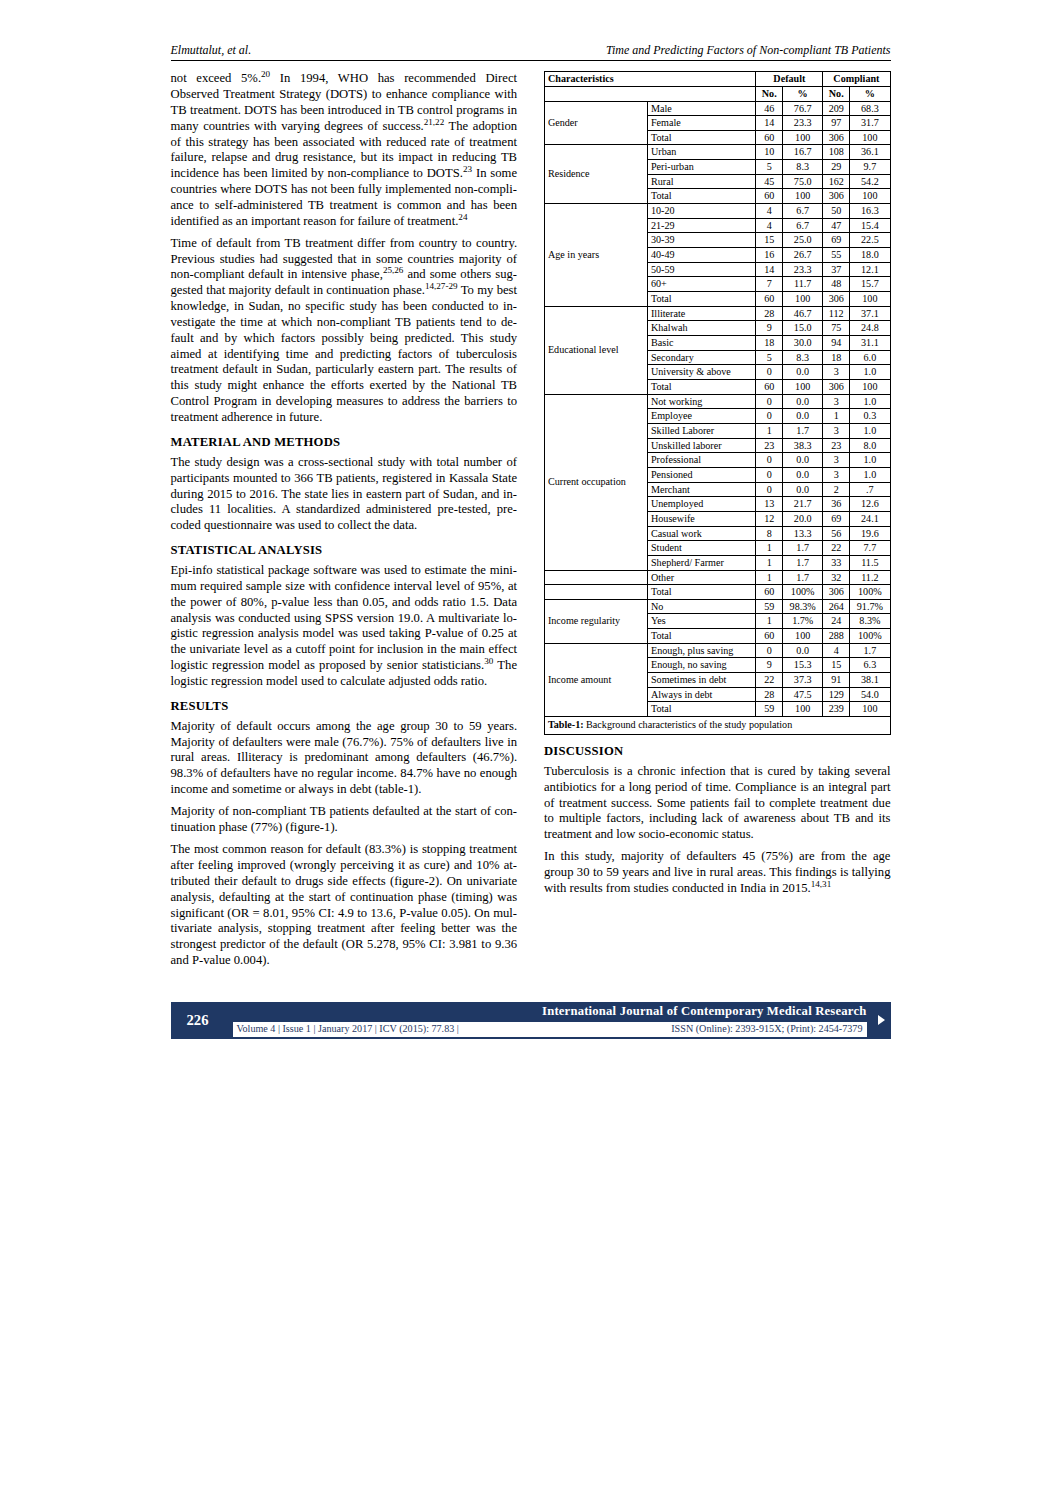Elmuttalut, et al.
Time and Predicting Factors of Non-compliant TB Patients
not exceed 5%.20 In 1994, WHO has recommended Direct Observed Treatment Strategy (DOTS) to enhance compliance with TB treatment. DOTS has been introduced in TB control programs in many countries with varying degrees of success.21,22 The adoption of this strategy has been associated with reduced rate of treatment failure, relapse and drug resistance, but its impact in reducing TB incidence has been limited by non-compliance to DOTS.23 In some countries where DOTS has not been fully implemented non-compliance to self-administered TB treatment is common and has been identified as an important reason for failure of treatment.24
Time of default from TB treatment differ from country to country. Previous studies had suggested that in some countries majority of non-compliant default in intensive phase,25,26 and some others suggested that majority default in continuation phase.14,27-29 To my best knowledge, in Sudan, no specific study has been conducted to investigate the time at which non-compliant TB patients tend to default and by which factors possibly being predicted. This study aimed at identifying time and predicting factors of tuberculosis treatment default in Sudan, particularly eastern part. The results of this study might enhance the efforts exerted by the National TB Control Program in developing measures to address the barriers to treatment adherence in future.
Material and Methods
The study design was a cross-sectional study with total number of participants mounted to 366 TB patients, registered in Kassala State during 2015 to 2016. The state lies in eastern part of Sudan, and includes 11 localities. A standardized administered pre-tested, pre-coded questionnaire was used to collect the data.
Statistical analysis
Epi-info statistical package software was used to estimate the minimum required sample size with confidence interval level of 95%, at the power of 80%, p-value less than 0.05, and odds ratio 1.5. Data analysis was conducted using SPSS version 19.0. A multivariate logistic regression analysis model was used taking P-value of 0.25 at the univariate level as a cutoff point for inclusion in the main effect logistic regression model as proposed by senior statisticians.30 The logistic regression model used to calculate adjusted odds ratio.
Results
Majority of default occurs among the age group 30 to 59 years. Majority of defaulters were male (76.7%). 75% of defaulters live in rural areas. Illiteracy is predominant among defaulters (46.7%). 98.3% of defaulters have no regular income. 84.7% have no enough income and sometime or always in debt (table-1).
Majority of non-compliant TB patients defaulted at the start of continuation phase (77%) (figure-1).
The most common reason for default (83.3%) is stopping treatment after feeling improved (wrongly perceiving it as cure) and 10% attributed their default to drugs side effects (figure-2). On univariate analysis, defaulting at the start of continuation phase (timing) was significant (OR = 8.01, 95% CI: 4.9 to 13.6, P-value 0.05). On multivariate analysis, stopping treatment after feeling better was the strongest predictor of the default (OR 5.278, 95% CI: 3.981 to 9.36 and P-value 0.004).
| Characteristics | Default | Compliant |
| --- | --- | --- |
| | No. | % | No. | % |
| Gender | Male | 46 | 76.7 | 209 | 68.3 |
| Female | 14 | 23.3 | 97 | 31.7 |
| Total | 60 | 100 | 306 | 100 |
| Residence | Urban | 10 | 16.7 | 108 | 36.1 |
| Peri-urban | 5 | 8.3 | 29 | 9.7 |
| Rural | 45 | 75.0 | 162 | 54.2 |
| Total | 60 | 100 | 306 | 100 |
| Age in years | 10-20 | 4 | 6.7 | 50 | 16.3 |
| 21-29 | 4 | 6.7 | 47 | 15.4 |
| 30-39 | 15 | 25.0 | 69 | 22.5 |
| 40-49 | 16 | 26.7 | 55 | 18.0 |
| 50-59 | 14 | 23.3 | 37 | 12.1 |
| 60+ | 7 | 11.7 | 48 | 15.7 |
| Total | 60 | 100 | 306 | 100 |
| Educational level | Illiterate | 28 | 46.7 | 112 | 37.1 |
| Khalwah | 9 | 15.0 | 75 | 24.8 |
| Basic | 18 | 30.0 | 94 | 31.1 |
| Secondary | 5 | 8.3 | 18 | 6.0 |
| University & above | 0 | 0.0 | 3 | 1.0 |
| Total | 60 | 100 | 306 | 100 |
| Current occupation | Not working | 0 | 0.0 | 3 | 1.0 |
| Employee | 0 | 0.0 | 1 | 0.3 |
| Skilled Laborer | 1 | 1.7 | 3 | 1.0 |
| Unskilled laborer | 23 | 38.3 | 23 | 8.0 |
| Professional | 0 | 0.0 | 3 | 1.0 |
| Pensioned | 0 | 0.0 | 3 | 1.0 |
| Merchant | 0 | 0.0 | 2 | .7 |
| Unemployed | 13 | 21.7 | 36 | 12.6 |
| Housewife | 12 | 20.0 | 69 | 24.1 |
| Casual work | 8 | 13.3 | 56 | 19.6 |
| Student | 1 | 1.7 | 22 | 7.7 |
| Shepherd/ Farmer | 1 | 1.7 | 33 | 11.5 |
| | Other | 1 | 1.7 | 32 | 11.2 |
| | Total | 60 | 100% | 306 | 100% |
| Income regularity | No | 59 | 98.3% | 264 | 91.7% |
| Yes | 1 | 1.7% | 24 | 8.3% |
| Total | 60 | 100 | 288 | 100% |
| Income amount | Enough, plus saving | 0 | 0.0 | 4 | 1.7 |
| Enough, no saving | 9 | 15.3 | 15 | 6.3 |
| Sometimes in debt | 22 | 37.3 | 91 | 38.1 |
| Always in debt | 28 | 47.5 | 129 | 54.0 |
| Total | 59 | 100 | 239 | 100 |
Table-1: Background characteristics of the study population
Discussion
Tuberculosis is a chronic infection that is cured by taking several antibiotics for a long period of time. Compliance is an integral part of treatment success. Some patients fail to complete treatment due to multiple factors, including lack of awareness about TB and its treatment and low socio-economic status.
In this study, majority of defaulters 45 (75%) are from the age group 30 to 59 years and live in rural areas. This findings is tallying with results from studies conducted in India in 2015.14,31
226
International Journal of Contemporary Medical Research
Volume 4 | Issue 1 | January 2017 | ICV (2015): 77.83 | ISSN (Online): 2393-915X; (Print): 2454-7379